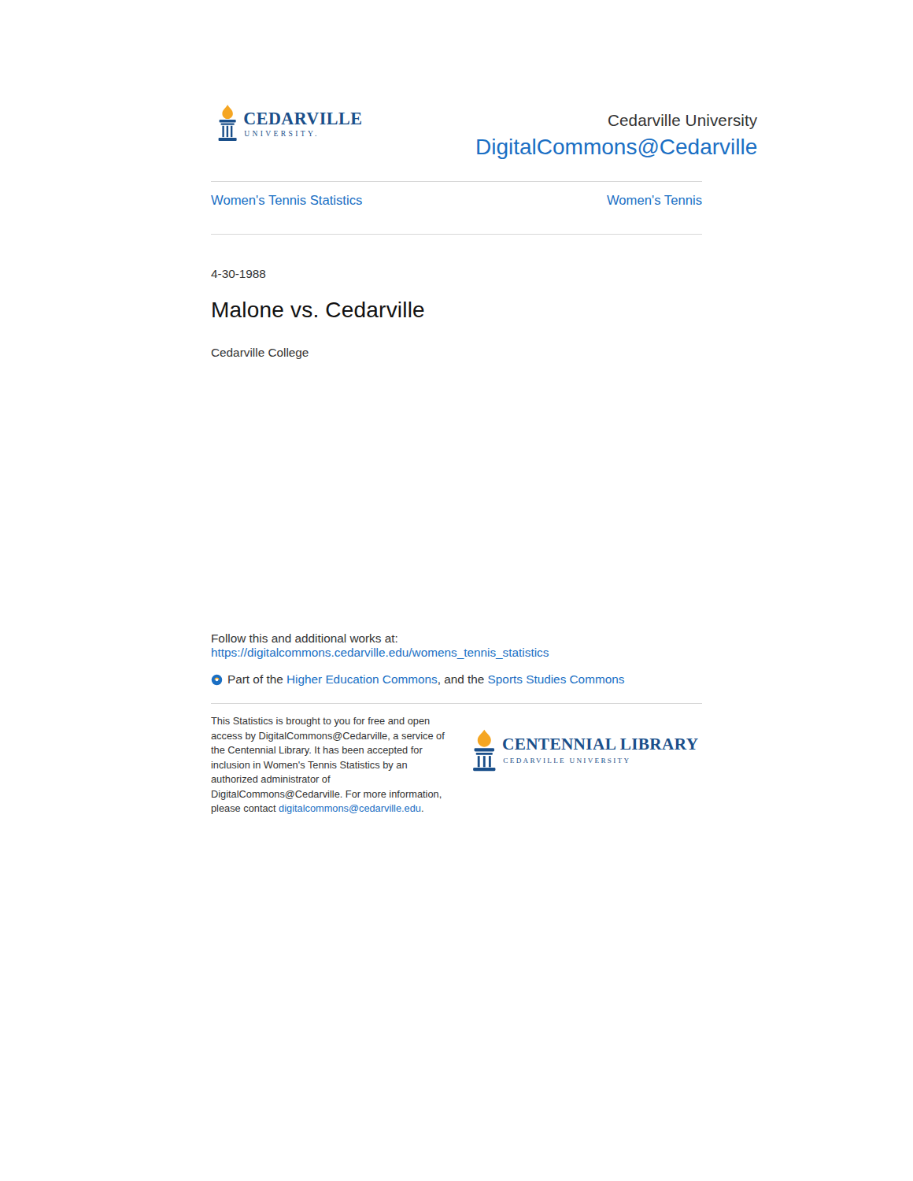CEDARVILLE UNIVERSITY.
Cedarville University
DigitalCommons@Cedarville
Women's Tennis Statistics Women's Tennis
4-30-1988
Malone vs. Cedarville
Cedarville College
Follow this and additional works at: https://digitalcommons.cedarville.edu/womens_tennis_statistics
Part of the Higher Education Commons, and the Sports Studies Commons
This Statistics is brought to you for free and open access by DigitalCommons@Cedarville, a service of the Centennial Library. It has been accepted for inclusion in Women's Tennis Statistics by an authorized administrator of DigitalCommons@Cedarville. For more information, please contact digitalcommons@cedarville.edu.
CENTENNIAL LIBRARY CEDARVILLE UNIVERSITY